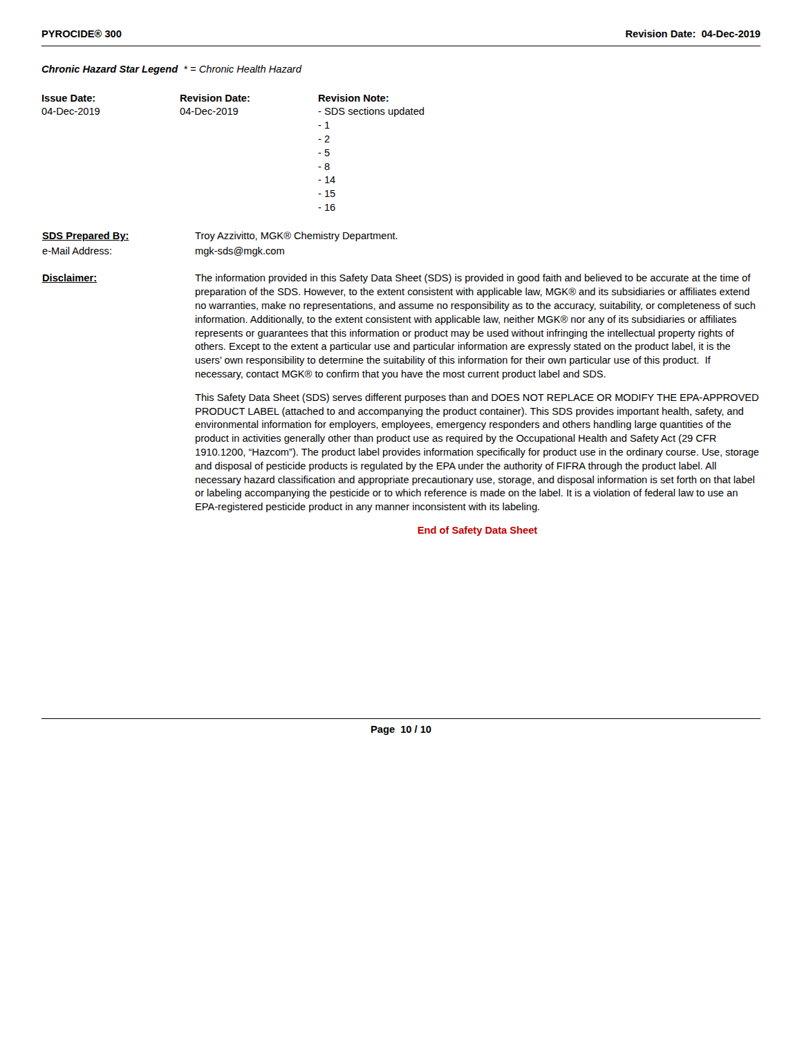PYROCIDE® 300
Revision Date: 04-Dec-2019
Chronic Hazard Star Legend * = Chronic Health Hazard
| Issue Date: | Revision Date: | Revision Note: |
| 04-Dec-2019 | 04-Dec-2019 | - SDS sections updated - 1 - 2 - 5 - 8 - 14 - 15 - 16 |
| SDS Prepared By: | Troy Azzivitto, MGK® Chemistry Department. |
| e-Mail Address: | mgk-sds@mgk.com |
| Disclaimer: | The information provided in this Safety Data Sheet (SDS) is provided in good faith and believed to be accurate at the time of preparation of the SDS. However, to the extent consistent with applicable law, MGK® and its subsidiaries or affiliates extend no warranties, make no representations, and assume no responsibility as to the accuracy, suitability, or completeness of such information. Additionally, to the extent consistent with applicable law, neither MGK® nor any of its subsidiaries or affiliates represents or guarantees that this information or product may be used without infringing the intellectual property rights of others. Except to the extent a particular use and particular information are expressly stated on the product label, it is the users’ own responsibility to determine the suitability of this information for their own particular use of this product. If necessary, contact MGK® to confirm that you have the most current product label and SDS. This Safety Data Sheet (SDS) serves different purposes than and DOES NOT REPLACE OR MODIFY THE EPA-APPROVED PRODUCT LABEL (attached to and accompanying the product container). This SDS provides important health, safety, and environmental information for employers, employees, emergency responders and others handling large quantities of the product in activities generally other than product use as required by the Occupational Health and Safety Act (29 CFR 1910.1200, “Hazcom”). The product label provides information specifically for product use in the ordinary course. Use, storage and disposal of pesticide products is regulated by the EPA under the authority of FIFRA through the product label. All necessary hazard classification and appropriate precautionary use, storage, and disposal information is set forth on that label or labeling accompanying the pesticide or to which reference is made on the label. It is a violation of federal law to use an EPA-registered pesticide product in any manner inconsistent with its labeling. End of Safety Data Sheet |
Page 10 / 10